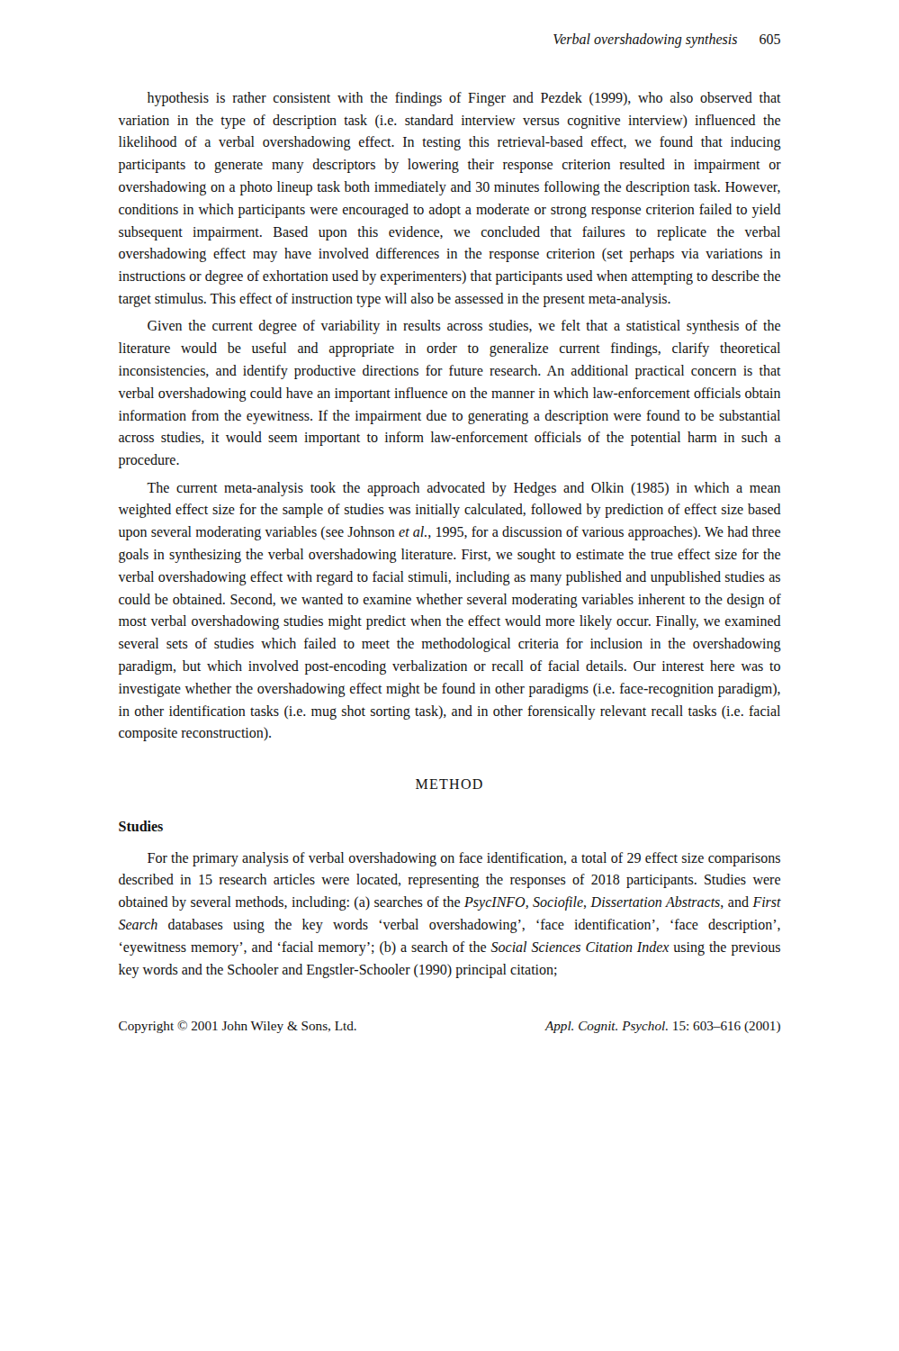Verbal overshadowing synthesis 605
hypothesis is rather consistent with the findings of Finger and Pezdek (1999), who also observed that variation in the type of description task (i.e. standard interview versus cognitive interview) influenced the likelihood of a verbal overshadowing effect. In testing this retrieval-based effect, we found that inducing participants to generate many descriptors by lowering their response criterion resulted in impairment or overshadowing on a photo lineup task both immediately and 30 minutes following the description task. However, conditions in which participants were encouraged to adopt a moderate or strong response criterion failed to yield subsequent impairment. Based upon this evidence, we concluded that failures to replicate the verbal overshadowing effect may have involved differences in the response criterion (set perhaps via variations in instructions or degree of exhortation used by experimenters) that participants used when attempting to describe the target stimulus. This effect of instruction type will also be assessed in the present meta-analysis.
Given the current degree of variability in results across studies, we felt that a statistical synthesis of the literature would be useful and appropriate in order to generalize current findings, clarify theoretical inconsistencies, and identify productive directions for future research. An additional practical concern is that verbal overshadowing could have an important influence on the manner in which law-enforcement officials obtain information from the eyewitness. If the impairment due to generating a description were found to be substantial across studies, it would seem important to inform law-enforcement officials of the potential harm in such a procedure.
The current meta-analysis took the approach advocated by Hedges and Olkin (1985) in which a mean weighted effect size for the sample of studies was initially calculated, followed by prediction of effect size based upon several moderating variables (see Johnson et al., 1995, for a discussion of various approaches). We had three goals in synthesizing the verbal overshadowing literature. First, we sought to estimate the true effect size for the verbal overshadowing effect with regard to facial stimuli, including as many published and unpublished studies as could be obtained. Second, we wanted to examine whether several moderating variables inherent to the design of most verbal overshadowing studies might predict when the effect would more likely occur. Finally, we examined several sets of studies which failed to meet the methodological criteria for inclusion in the overshadowing paradigm, but which involved post-encoding verbalization or recall of facial details. Our interest here was to investigate whether the overshadowing effect might be found in other paradigms (i.e. face-recognition paradigm), in other identification tasks (i.e. mug shot sorting task), and in other forensically relevant recall tasks (i.e. facial composite reconstruction).
Method
Studies
For the primary analysis of verbal overshadowing on face identification, a total of 29 effect size comparisons described in 15 research articles were located, representing the responses of 2018 participants. Studies were obtained by several methods, including: (a) searches of the PsycINFO, Sociofile, Dissertation Abstracts, and First Search databases using the key words ‘verbal overshadowing’, ‘face identification’, ‘face description’, ‘eyewitness memory’, and ‘facial memory’; (b) a search of the Social Sciences Citation Index using the previous key words and the Schooler and Engstler-Schooler (1990) principal citation;
Copyright © 2001 John Wiley & Sons, Ltd. Appl. Cognit. Psychol. 15: 603–616 (2001)